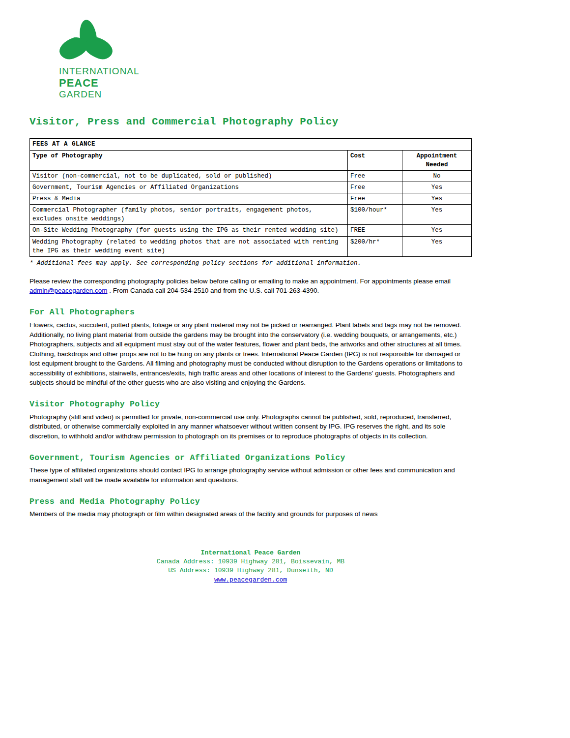INTERNATIONAL
PEACE
GARDEN
Visitor, Press and Commercial Photography Policy
| FEES AT A GLANCE |
| Type of Photography | Cost | Appointment Needed |
| Visitor (non-commercial, not to be duplicated, sold or published) | Free | No |
| Government, Tourism Agencies or Affiliated Organizations | Free | Yes |
| Press & Media | Free | Yes |
| Commercial Photographer (family photos, senior portraits, engagement photos, excludes onsite weddings) | $100/hour* | Yes |
| On-Site Wedding Photography (for guests using the IPG as their rented wedding site) | FREE | Yes |
| Wedding Photography (related to wedding photos that are not associated with renting the IPG as their wedding event site) | $200/hr* | Yes |
* Additional fees may apply. See corresponding policy sections for additional information.
Please review the corresponding photography policies below before calling or emailing to make an appointment. For appointments please email admin@peacegarden.com . From Canada call 204-534-2510 and from the U.S. call 701-263-4390.
For All Photographers
Flowers, cactus, succulent, potted plants, foliage or any plant material may not be picked or rearranged. Plant labels and tags may not be removed. Additionally, no living plant material from outside the gardens may be brought into the conservatory (i.e. wedding bouquets, or arrangements, etc.) Photographers, subjects and all equipment must stay out of the water features, flower and plant beds, the artworks and other structures at all times. Clothing, backdrops and other props are not to be hung on any plants or trees. International Peace Garden (IPG) is not responsible for damaged or lost equipment brought to the Gardens. All filming and photography must be conducted without disruption to the Gardens operations or limitations to accessibility of exhibitions, stairwells, entrances/exits, high traffic areas and other locations of interest to the Gardens' guests. Photographers and subjects should be mindful of the other guests who are also visiting and enjoying the Gardens.
Visitor Photography Policy
Photography (still and video) is permitted for private, non-commercial use only. Photographs cannot be published, sold, reproduced, transferred, distributed, or otherwise commercially exploited in any manner whatsoever without written consent by IPG. IPG reserves the right, and its sole discretion, to withhold and/or withdraw permission to photograph on its premises or to reproduce photographs of objects in its collection.
Government, Tourism Agencies or Affiliated Organizations Policy
These type of affiliated organizations should contact IPG to arrange photography service without admission or other fees and communication and management staff will be made available for information and questions.
Press and Media Photography Policy
Members of the media may photograph or film within designated areas of the facility and grounds for purposes of news
International Peace Garden
Canada Address: 10939 Highway 281, Boissevain, MB
US Address: 10939 Highway 281, Dunseith, ND
www.peacegarden.com